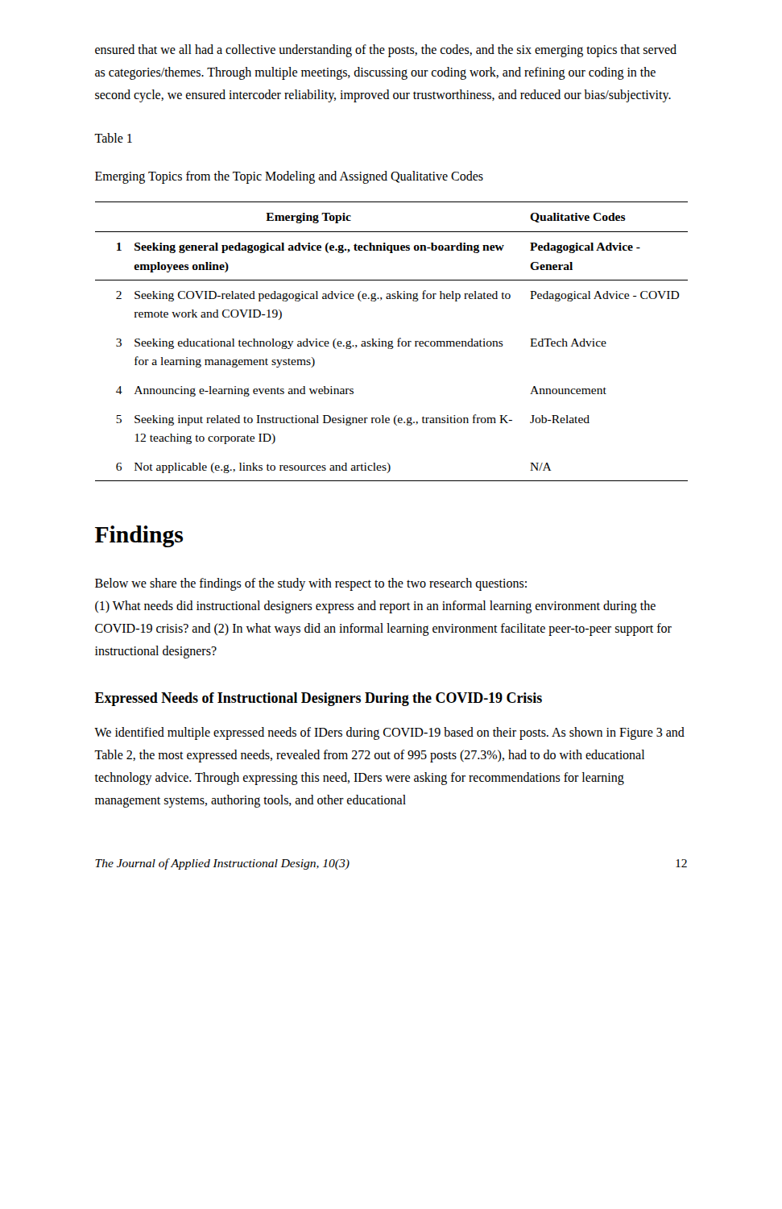ensured that we all had a collective understanding of the posts, the codes, and the six emerging topics that served as categories/themes. Through multiple meetings, discussing our coding work, and refining our coding in the second cycle, we ensured intercoder reliability, improved our trustworthiness, and reduced our bias/subjectivity.
Table 1
Emerging Topics from the Topic Modeling and Assigned Qualitative Codes
| Emerging Topic | Qualitative Codes |
| --- | --- |
| 1 | Seeking general pedagogical advice (e.g., techniques on-boarding new employees online) | Pedagogical Advice - General |
| 2 | Seeking COVID-related pedagogical advice (e.g., asking for help related to remote work and COVID-19) | Pedagogical Advice - COVID |
| 3 | Seeking educational technology advice (e.g., asking for recommendations for a learning management systems) | EdTech Advice |
| 4 | Announcing e-learning events and webinars | Announcement |
| 5 | Seeking input related to Instructional Designer role (e.g., transition from K-12 teaching to corporate ID) | Job-Related |
| 6 | Not applicable (e.g., links to resources and articles) | N/A |
Findings
Below we share the findings of the study with respect to the two research questions:
(1) What needs did instructional designers express and report in an informal learning environment during the COVID-19 crisis? and (2) In what ways did an informal learning environment facilitate peer-to-peer support for instructional designers?
Expressed Needs of Instructional Designers During the COVID-19 Crisis
We identified multiple expressed needs of IDers during COVID-19 based on their posts. As shown in Figure 3 and Table 2, the most expressed needs, revealed from 272 out of 995 posts (27.3%), had to do with educational technology advice. Through expressing this need, IDers were asking for recommendations for learning management systems, authoring tools, and other educational
The Journal of Applied Instructional Design, 10(3) 12